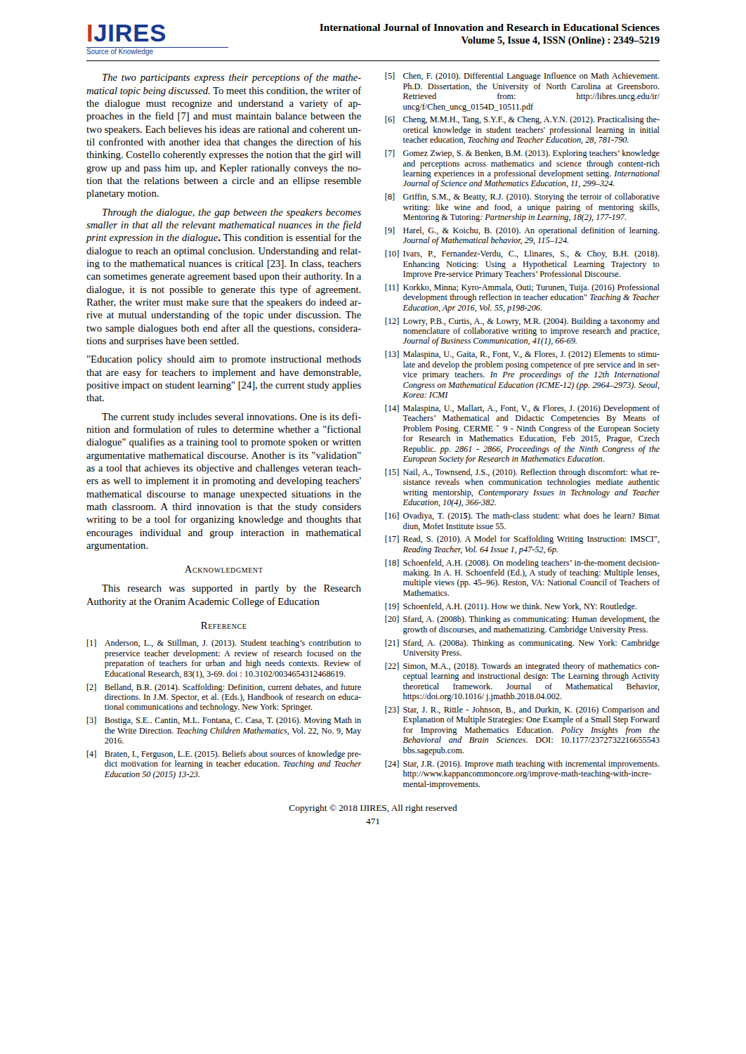IJIRES
Source of Knowledge
International Journal of Innovation and Research in Educational Sciences
Volume 5, Issue 4, ISSN (Online) : 2349–5219
The two participants express their perceptions of the mathematical topic being discussed. To meet this condition, the writer of the dialogue must recognize and understand a variety of approaches in the field [7] and must maintain balance between the two speakers. Each believes his ideas are rational and coherent until confronted with another idea that changes the direction of his thinking. Costello coherently expresses the notion that the girl will grow up and pass him up, and Kepler rationally conveys the notion that the relations between a circle and an ellipse resemble planetary motion.
Through the dialogue, the gap between the speakers becomes smaller in that all the relevant mathematical nuances in the field print expression in the dialogue. This condition is essential for the dialogue to reach an optimal conclusion. Understanding and relating to the mathematical nuances is critical [23]. In class, teachers can sometimes generate agreement based upon their authority. In a dialogue, it is not possible to generate this type of agreement. Rather, the writer must make sure that the speakers do indeed arrive at mutual understanding of the topic under discussion. The two sample dialogues both end after all the questions, considerations and surprises have been settled.
"Education policy should aim to promote instructional methods that are easy for teachers to implement and have demonstrable, positive impact on student learning" [24], the current study applies that.
The current study includes several innovations. One is its definition and formulation of rules to determine whether a "fictional dialogue" qualifies as a training tool to promote spoken or written argumentative mathematical discourse. Another is its "validation" as a tool that achieves its objective and challenges veteran teachers as well to implement it in promoting and developing teachers' mathematical discourse to manage unexpected situations in the math classroom. A third innovation is that the study considers writing to be a tool for organizing knowledge and thoughts that encourages individual and group interaction in mathematical argumentation.
Acknowledgment
This research was supported in partly by the Research Authority at the Oranim Academic College of Education
Reference
[1] Anderson, L., & Stillman, J. (2013). Student teaching’s contribution to preservice teacher development: A review of research focused on the preparation of teachers for urban and high needs contexts. Review of Educational Research, 83(1), 3-69. doi : 10.3102/0034654312468619.
[2] Belland, B.R. (2014). Scaffolding: Definition, current debates, and future directions. In J.M. Spector, et al. (Eds.), Handbook of research on educational communications and technology. New York: Springer.
[3] Bostiga, S.E.. Cantin, M.L. Fontana, C. Casa, T. (2016). Moving Math in the Write Direction. Teaching Children Mathematics, Vol. 22, No. 9, May 2016.
[4] Braten, I., Ferguson, L.E. (2015). Beliefs about sources of knowledge predict motivation for learning in teacher education. Teaching and Teacher Education 50 (2015) 13-23.
[5] Chen, F. (2010). Differential Language Influence on Math Achievement. Ph.D. Dissertation, the University of North Carolina at Greensboro. Retrieved from: http://libres.uncg.edu/ir/ uncg/f/Chen_uncg_0154D_10511.pdf
[6] Cheng, M.M.H., Tang, S.Y.F., & Cheng, A.Y.N. (2012). Practicalising theoretical knowledge in student teachers' professional learning in initial teacher education, Teaching and Teacher Education, 28, 781-790.
[7] Gomez Zwiep, S. & Benken, B.M. (2013). Exploring teachers’ knowledge and perceptions across mathematics and science through content-rich learning experiences in a professional development setting. International Journal of Science and Mathematics Education, 11, 299–324.
[8] Griffin, S.M., & Beatty, R.J. (2010). Storying the terroir of collaborative writing: like wine and food, a unique pairing of mentoring skills, Mentoring & Tutoring: Partnership in Learning, 18(2), 177-197.
[9] Harel, G., & Koichu, B. (2010). An operational definition of learning. Journal of Mathematical behavior, 29, 115–124.
[10] Ivars, P., Fernandez-Verdu, C., Llinares, S., & Choy, B.H. (2018). Enhancing Noticing: Using a Hypothetical Learning Trajectory to Improve Pre-service Primary Teachers’ Professional Discourse.
[11] Korkko, Minna; Kyro-Ammala, Outi; Turunen, Tuija. (2016) Professional development through reflection in teacher education" Teaching & Teacher Education, Apr 2016, Vol. 55, p198-206.
[12] Lowry, P.B., Curtis, A., & Lowry, M.R. (2004). Building a taxonomy and nomenclature of collaborative writing to improve research and practice, Journal of Business Communication, 41(1), 66-69.
[13] Malaspina, U., Gaita, R., Font, V., & Flores, J. (2012) Elements to stimulate and develop the problem posing competence of pre service and in service primary teachers. In Pre proceedings of the 12th International Congress on Mathematical Education (ICME-12) (pp. 2964–2973). Seoul, Korea: ICMI
[14] Malaspina, U., Mallart, A., Font, V., & Flores, J. (2016) Development of Teachers’ Mathematical and Didactic Competencies By Means of Problem Posing. CERME ˇ 9 - Ninth Congress of the European Society for Research in Mathematics Education, Feb 2015, Prague, Czech Republic. pp. 2861 - 2866, Proceedings of the Ninth Congress of the European Society for Research in Mathematics Education.
[15] Nail, A., Townsend, J.S., (2010). Reflection through discomfort: what resistance reveals when communication technologies mediate authentic writing mentorship, Contemporary Issues in Technology and Teacher Education, 10(4), 366-382.
[16] Ovadiya, T. (2015). The math-class student: what does he learn? Bimat diun, Mofet Institute issue 55.
[17] Read, S. (2010). A Model for Scaffolding Writing Instruction: IMSCI", Reading Teacher, Vol. 64 Issue 1, p47-52, 6p.
[18] Schoenfeld, A.H. (2008). On modeling teachers’ in-the-moment decision-making. In A. H. Schoenfeld (Ed.), A study of teaching: Multiple lenses, multiple views (pp. 45–96). Reston, VA: National Council of Teachers of Mathematics.
[19] Schoenfeld, A.H. (2011). How we think. New York, NY: Routledge.
[20] Sfard, A. (2008b). Thinking as communicating: Human development, the growth of discourses, and mathematizing. Cambridge University Press.
[21] Sfard, A. (2008a). Thinking as communicating. New York: Cambridge University Press.
[22] Simon, M.A., (2018). Towards an integrated theory of mathematics conceptual learning and instructional design: The Learning through Activity theoretical framework. Journal of Mathematical Behavior, https://doi.org/10.1016/ j.jmathb.2018.04.002.
[23] Star, J. R., Rittle - Johnson, B., and Durkin, K. (2016) Comparison and Explanation of Multiple Strategies: One Example of a Small Step Forward for Improving Mathematics Education. Policy Insights from the Behavioral and Brain Sciences. DOI: 10.1177/2372732216655543 bbs.sagepub.com.
[24] Star, J.R. (2016). Improve math teaching with incremental improvements. http://www.kappancommoncore.org/improve-math-teaching-with-incremental-improvements.
Copyright © 2018 IJIRES, All right reserved
471